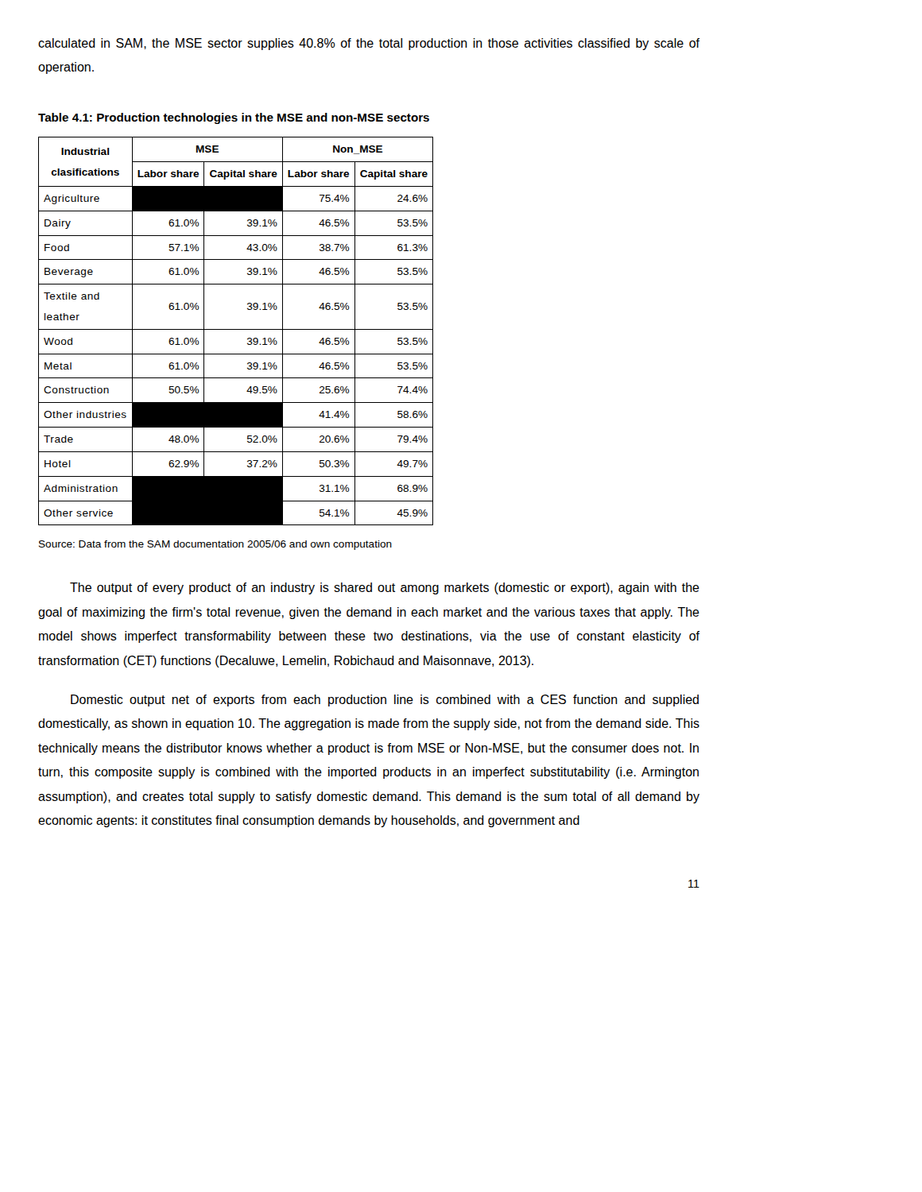calculated in SAM, the MSE sector supplies 40.8% of the total production in those activities classified by scale of operation.
Table 4.1: Production technologies in the MSE and non-MSE sectors
| Industrial clasifications | MSE | Non_MSE |
| --- | --- | --- |
| Labor share | Capital share | Labor share | Capital share |
| Agriculture | | | 75.4% | 24.6% |
| Dairy | 61.0% | 39.1% | 46.5% | 53.5% |
| Food | 57.1% | 43.0% | 38.7% | 61.3% |
| Beverage | 61.0% | 39.1% | 46.5% | 53.5% |
| Textile and leather | 61.0% | 39.1% | 46.5% | 53.5% |
| Wood | 61.0% | 39.1% | 46.5% | 53.5% |
| Metal | 61.0% | 39.1% | 46.5% | 53.5% |
| Construction | 50.5% | 49.5% | 25.6% | 74.4% |
| Other industries | | | 41.4% | 58.6% |
| Trade | 48.0% | 52.0% | 20.6% | 79.4% |
| Hotel | 62.9% | 37.2% | 50.3% | 49.7% |
| Administration | | | 31.1% | 68.9% |
| Other service | | | 54.1% | 45.9% |
Source: Data from the SAM documentation 2005/06 and own computation
The output of every product of an industry is shared out among markets (domestic or export), again with the goal of maximizing the firm's total revenue, given the demand in each market and the various taxes that apply. The model shows imperfect transformability between these two destinations, via the use of constant elasticity of transformation (CET) functions (Decaluwe, Lemelin, Robichaud and Maisonnave, 2013).
Domestic output net of exports from each production line is combined with a CES function and supplied domestically, as shown in equation 10. The aggregation is made from the supply side, not from the demand side. This technically means the distributor knows whether a product is from MSE or Non-MSE, but the consumer does not. In turn, this composite supply is combined with the imported products in an imperfect substitutability (i.e. Armington assumption), and creates total supply to satisfy domestic demand. This demand is the sum total of all demand by economic agents: it constitutes final consumption demands by households, and government and
11